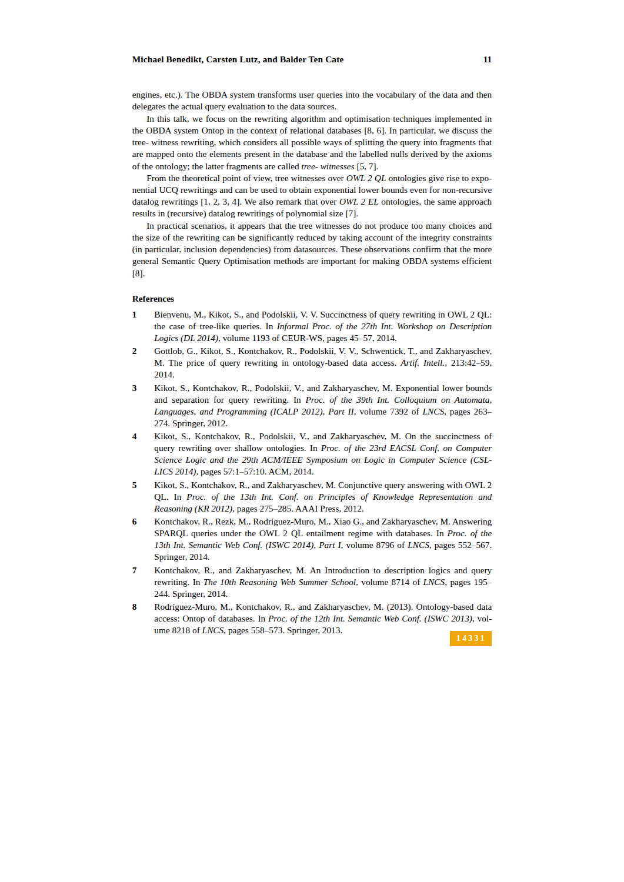Michael Benedikt, Carsten Lutz, and Balder Ten Cate 11
engines, etc.). The OBDA system transforms user queries into the vocabulary of the data and then delegates the actual query evaluation to the data sources.
In this talk, we focus on the rewriting algorithm and optimisation techniques implemented in the OBDA system Ontop in the context of relational databases [8, 6]. In particular, we discuss the tree- witness rewriting, which considers all possible ways of splitting the query into fragments that are mapped onto the elements present in the database and the labelled nulls derived by the axioms of the ontology; the latter fragments are called tree- witnesses [5, 7].
From the theoretical point of view, tree witnesses over OWL 2 QL ontologies give rise to exponential UCQ rewritings and can be used to obtain exponential lower bounds even for non-recursive datalog rewritings [1, 2, 3, 4]. We also remark that over OWL 2 EL ontologies, the same approach results in (recursive) datalog rewritings of polynomial size [7].
In practical scenarios, it appears that the tree witnesses do not produce too many choices and the size of the rewriting can be significantly reduced by taking account of the integrity constraints (in particular, inclusion dependencies) from datasources. These observations confirm that the more general Semantic Query Optimisation methods are important for making OBDA systems efficient [8].
References
Bienvenu, M., Kikot, S., and Podolskii, V. V. Succinctness of query rewriting in OWL 2 QL: the case of tree-like queries. In Informal Proc. of the 27th Int. Workshop on Description Logics (DL 2014), volume 1193 of CEUR-WS, pages 45–57, 2014.
Gottlob, G., Kikot, S., Kontchakov, R., Podolskii, V. V., Schwentick, T., and Zakharyaschev, M. The price of query rewriting in ontology-based data access. Artif. Intell., 213:42–59, 2014.
Kikot, S., Kontchakov, R., Podolskii, V., and Zakharyaschev, M. Exponential lower bounds and separation for query rewriting. In Proc. of the 39th Int. Colloquium on Automata, Languages, and Programming (ICALP 2012), Part II, volume 7392 of LNCS, pages 263–274. Springer, 2012.
Kikot, S., Kontchakov, R., Podolskii, V., and Zakharyaschev, M. On the succinctness of query rewriting over shallow ontologies. In Proc. of the 23rd EACSL Conf. on Computer Science Logic and the 29th ACM/IEEE Symposium on Logic in Computer Science (CSL-LICS 2014), pages 57:1–57:10. ACM, 2014.
Kikot, S., Kontchakov, R., and Zakharyaschev, M. Conjunctive query answering with OWL 2 QL. In Proc. of the 13th Int. Conf. on Principles of Knowledge Representation and Reasoning (KR 2012), pages 275–285. AAAI Press, 2012.
Kontchakov, R., Rezk, M., Rodríguez-Muro, M., Xiao G., and Zakharyaschev, M. Answering SPARQL queries under the OWL 2 QL entailment regime with databases. In Proc. of the 13th Int. Semantic Web Conf. (ISWC 2014), Part I, volume 8796 of LNCS, pages 552–567. Springer, 2014.
Kontchakov, R., and Zakharyaschev, M. An Introduction to description logics and query rewriting. In The 10th Reasoning Web Summer School, volume 8714 of LNCS, pages 195–244. Springer, 2014.
Rodríguez-Muro, M., Kontchakov, R., and Zakharyaschev, M. (2013). Ontology-based data access: Ontop of databases. In Proc. of the 12th Int. Semantic Web Conf. (ISWC 2013), volume 8218 of LNCS, pages 558–573. Springer, 2013.
14331